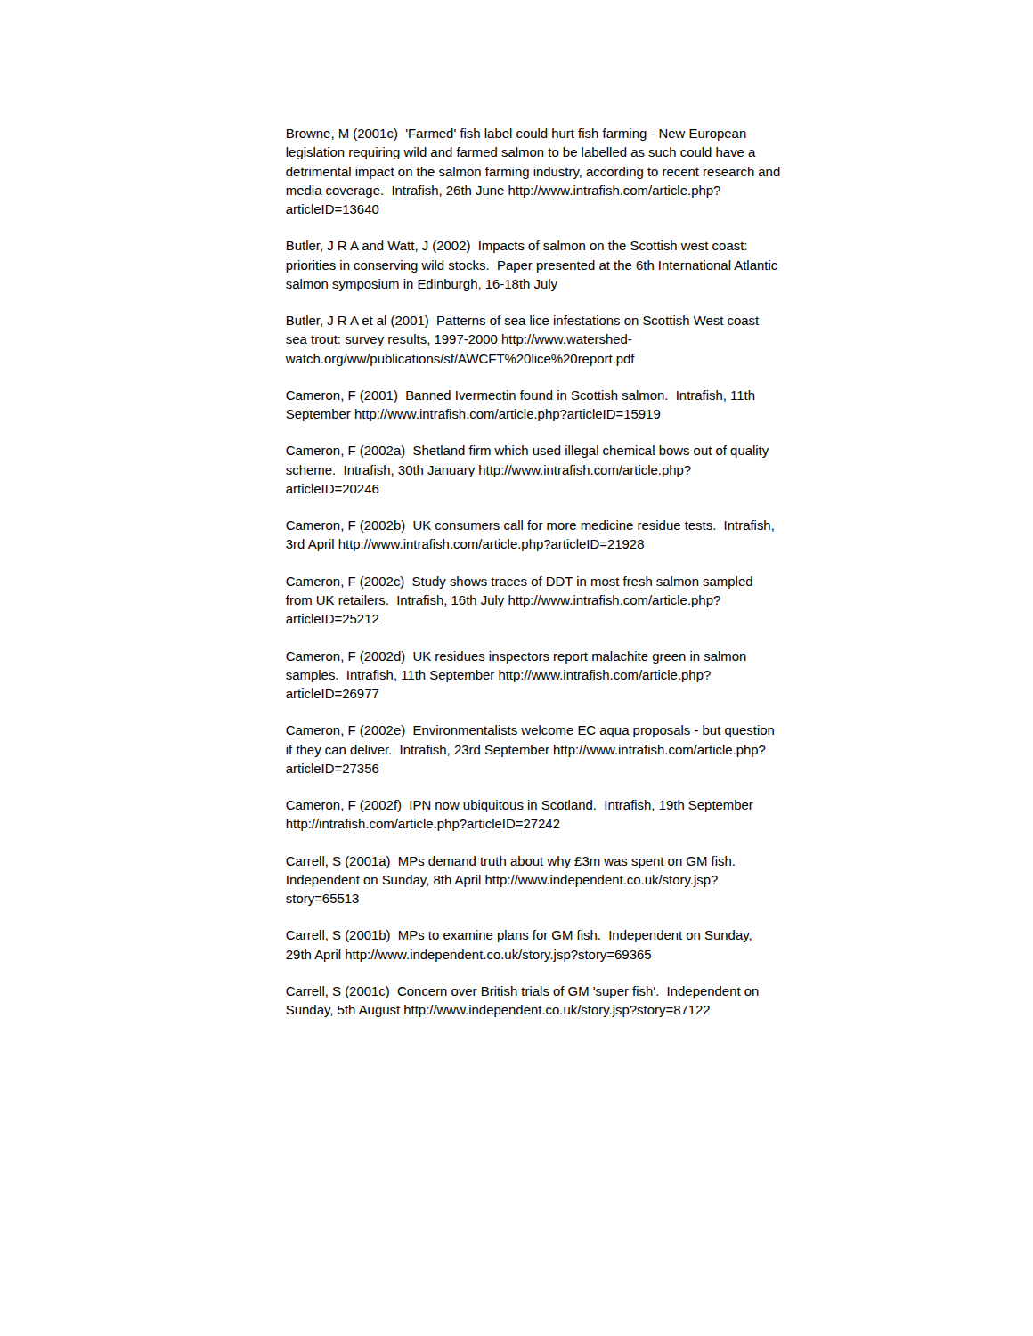Browne, M (2001c) 'Farmed' fish label could hurt fish farming - New European legislation requiring wild and farmed salmon to be labelled as such could have a detrimental impact on the salmon farming industry, according to recent research and media coverage. Intrafish, 26th June http://www.intrafish.com/article.php?articleID=13640
Butler, J R A and Watt, J (2002) Impacts of salmon on the Scottish west coast: priorities in conserving wild stocks. Paper presented at the 6th International Atlantic salmon symposium in Edinburgh, 16-18th July
Butler, J R A et al (2001) Patterns of sea lice infestations on Scottish West coast sea trout: survey results, 1997-2000 http://www.watershed-watch.org/ww/publications/sf/AWCFT%20lice%20report.pdf
Cameron, F (2001) Banned Ivermectin found in Scottish salmon. Intrafish, 11th September http://www.intrafish.com/article.php?articleID=15919
Cameron, F (2002a) Shetland firm which used illegal chemical bows out of quality scheme. Intrafish, 30th January http://www.intrafish.com/article.php?articleID=20246
Cameron, F (2002b) UK consumers call for more medicine residue tests. Intrafish, 3rd April http://www.intrafish.com/article.php?articleID=21928
Cameron, F (2002c) Study shows traces of DDT in most fresh salmon sampled from UK retailers. Intrafish, 16th July http://www.intrafish.com/article.php?articleID=25212
Cameron, F (2002d) UK residues inspectors report malachite green in salmon samples. Intrafish, 11th September http://www.intrafish.com/article.php?articleID=26977
Cameron, F (2002e) Environmentalists welcome EC aqua proposals - but question if they can deliver. Intrafish, 23rd September http://www.intrafish.com/article.php?articleID=27356
Cameron, F (2002f) IPN now ubiquitous in Scotland. Intrafish, 19th September http://intrafish.com/article.php?articleID=27242
Carrell, S (2001a) MPs demand truth about why £3m was spent on GM fish. Independent on Sunday, 8th April http://www.independent.co.uk/story.jsp?story=65513
Carrell, S (2001b) MPs to examine plans for GM fish. Independent on Sunday, 29th April http://www.independent.co.uk/story.jsp?story=69365
Carrell, S (2001c) Concern over British trials of GM 'super fish'. Independent on Sunday, 5th August http://www.independent.co.uk/story.jsp?story=87122